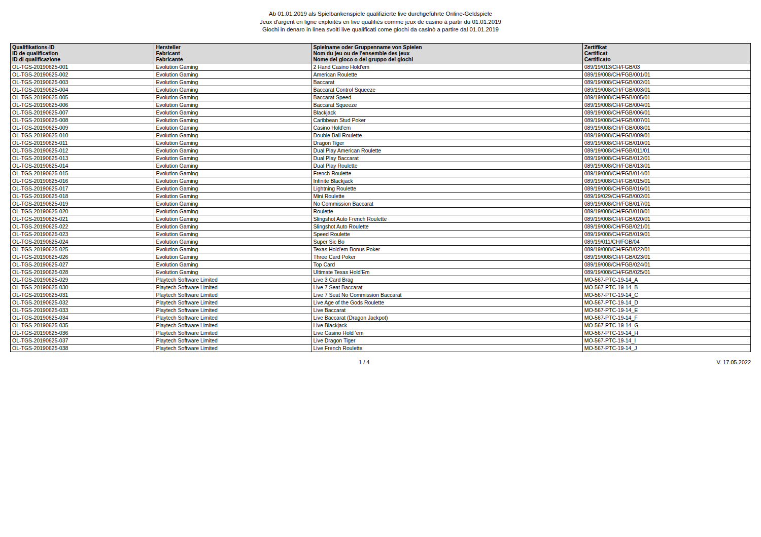Ab 01.01.2019 als Spielbankenspiele qualifizierte live durchgeführte Online-Geldspiele
Jeux d'argent en ligne exploités en live qualifiés comme jeux de casino à partir du 01.01.2019
Giochi in denaro in linea svolti live qualificati come giochi da casinò a partire dal 01.01.2019
| Qualifikations-ID ID de qualification ID di qualificazione | Hersteller Fabricant Fabricante | Spielname oder Gruppenname von Spielen Nom du jeu ou de l'ensemble des jeux Nome del gioco o del gruppo dei giochi | Zertifikat Certificat Certificato |
| --- | --- | --- | --- |
| OL-TGS-20190625-001 | Evolution Gaming | 2 Hand Casino Hold'em | 089/19/013/CH/FGB/03 |
| OL-TGS-20190625-002 | Evolution Gaming | American Roulette | 089/19/008/CH/FGB/001/01 |
| OL-TGS-20190625-003 | Evolution Gaming | Baccarat | 089/19/008/CH/FGB/002/01 |
| OL-TGS-20190625-004 | Evolution Gaming | Baccarat Control Squeeze | 089/19/008/CH/FGB/003/01 |
| OL-TGS-20190625-005 | Evolution Gaming | Baccarat Speed | 089/19/008/CH/FGB/005/01 |
| OL-TGS-20190625-006 | Evolution Gaming | Baccarat Squeeze | 089/19/008/CH/FGB/004/01 |
| OL-TGS-20190625-007 | Evolution Gaming | Blackjack | 089/19/008/CH/FGB/006/01 |
| OL-TGS-20190625-008 | Evolution Gaming | Caribbean Stud Poker | 089/19/008/CH/FGB/007/01 |
| OL-TGS-20190625-009 | Evolution Gaming | Casino Hold'em | 089/19/008/CH/FGB/008/01 |
| OL-TGS-20190625-010 | Evolution Gaming | Double Ball Roulette | 089/19/008/CH/FGB/009/01 |
| OL-TGS-20190625-011 | Evolution Gaming | Dragon Tiger | 089/19/008/CH/FGB/010/01 |
| OL-TGS-20190625-012 | Evolution Gaming | Dual Play American Roulette | 089/19/008/CH/FGB/011/01 |
| OL-TGS-20190625-013 | Evolution Gaming | Dual Play Baccarat | 089/19/008/CH/FGB/012/01 |
| OL-TGS-20190625-014 | Evolution Gaming | Dual Play Roulette | 089/19/008/CH/FGB/013/01 |
| OL-TGS-20190625-015 | Evolution Gaming | French Roulette | 089/19/008/CH/FGB/014/01 |
| OL-TGS-20190625-016 | Evolution Gaming | Infinite Blackjack | 089/19/008/CH/FGB/015/01 |
| OL-TGS-20190625-017 | Evolution Gaming | Lightning Roulette | 089/19/008/CH/FGB/016/01 |
| OL-TGS-20190625-018 | Evolution Gaming | Mini Roulette | 089/19/029/CH/FGB/002/01 |
| OL-TGS-20190625-019 | Evolution Gaming | No Commission Baccarat | 089/19/008/CH/FGB/017/01 |
| OL-TGS-20190625-020 | Evolution Gaming | Roulette | 089/19/008/CH/FGB/018/01 |
| OL-TGS-20190625-021 | Evolution Gaming | Slingshot Auto French Roulette | 089/19/008/CH/FGB/020/01 |
| OL-TGS-20190625-022 | Evolution Gaming | Slingshot Auto Roulette | 089/19/008/CH/FGB/021/01 |
| OL-TGS-20190625-023 | Evolution Gaming | Speed Roulette | 089/19/008/CH/FGB/019/01 |
| OL-TGS-20190625-024 | Evolution Gaming | Super Sic Bo | 089/19/011/CH/FGB/04 |
| OL-TGS-20190625-025 | Evolution Gaming | Texas Hold'em Bonus Poker | 089/19/008/CH/FGB/022/01 |
| OL-TGS-20190625-026 | Evolution Gaming | Three Card Poker | 089/19/008/CH/FGB/023/01 |
| OL-TGS-20190625-027 | Evolution Gaming | Top Card | 089/19/008/CH/FGB/024/01 |
| OL-TGS-20190625-028 | Evolution Gaming | Ultimate Texas Hold'Em | 089/19/008/CH/FGB/025/01 |
| OL-TGS-20190625-029 | Playtech Software Limited | Live 3 Card Brag | MO-567-PTC-19-14_A |
| OL-TGS-20190625-030 | Playtech Software Limited | Live 7 Seat Baccarat | MO-567-PTC-19-14_B |
| OL-TGS-20190625-031 | Playtech Software Limited | Live 7 Seat No Commission Baccarat | MO-567-PTC-19-14_C |
| OL-TGS-20190625-032 | Playtech Software Limited | Live Age of the Gods Roulette | MO-567-PTC-19-14_D |
| OL-TGS-20190625-033 | Playtech Software Limited | Live Baccarat | MO-567-PTC-19-14_E |
| OL-TGS-20190625-034 | Playtech Software Limited | Live Baccarat (Dragon Jackpot) | MO-567-PTC-19-14_F |
| OL-TGS-20190625-035 | Playtech Software Limited | Live Blackjack | MO-567-PTC-19-14_G |
| OL-TGS-20190625-036 | Playtech Software Limited | Live Casino Hold 'em | MO-567-PTC-19-14_H |
| OL-TGS-20190625-037 | Playtech Software Limited | Live Dragon Tiger | MO-567-PTC-19-14_I |
| OL-TGS-20190625-038 | Playtech Software Limited | Live French Roulette | MO-567-PTC-19-14_J |
1 / 4
V. 17.05.2022